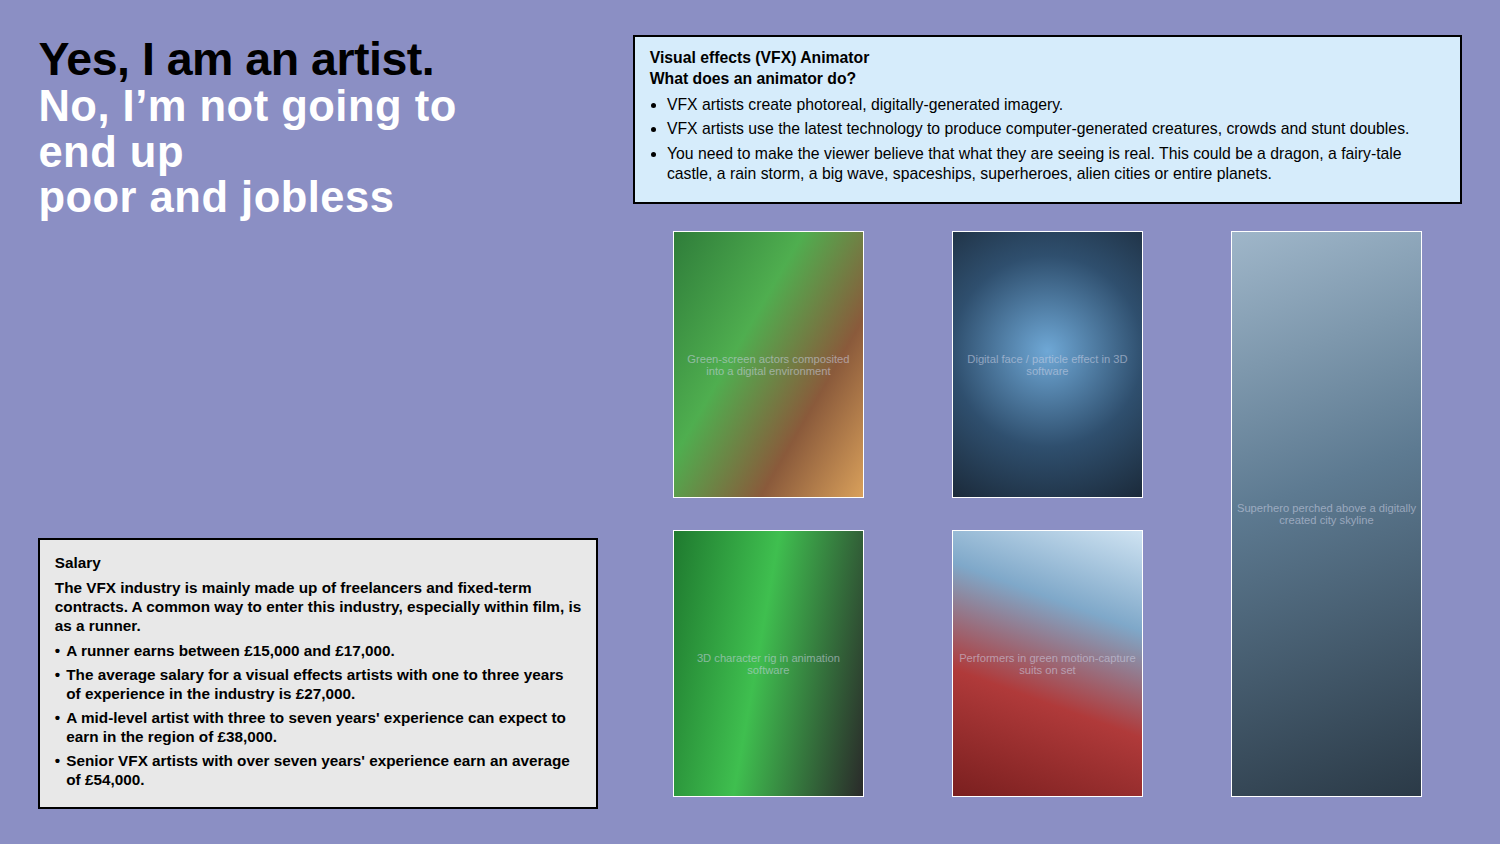Yes, I am an artist. No, I’m not going to end up poor and jobless
Visual effects (VFX) Animator
What does an animator do?
VFX artists create photoreal, digitally-generated imagery.
VFX artists use the latest technology to produce computer-generated creatures, crowds and stunt doubles.
You need to make the viewer believe that what they are seeing is real. This could be a dragon, a fairy-tale castle, a rain storm, a big wave, spaceships, superheroes, alien cities or entire planets.
Green-screen actors composited into a digital environment
Digital face / particle effect in 3D software
Superhero perched above a digitally created city skyline
3D character rig in animation software
Performers in green motion-capture suits on set
Salary
The VFX industry is mainly made up of freelancers and fixed-term contracts. A common way to enter this industry, especially within film, is as a runner.
A runner earns between £15,000 and £17,000.
The average salary for a visual effects artists with one to three years of experience in the industry is £27,000.
A mid-level artist with three to seven years' experience can expect to earn in the region of £38,000.
Senior VFX artists with over seven years' experience earn an average of £54,000.